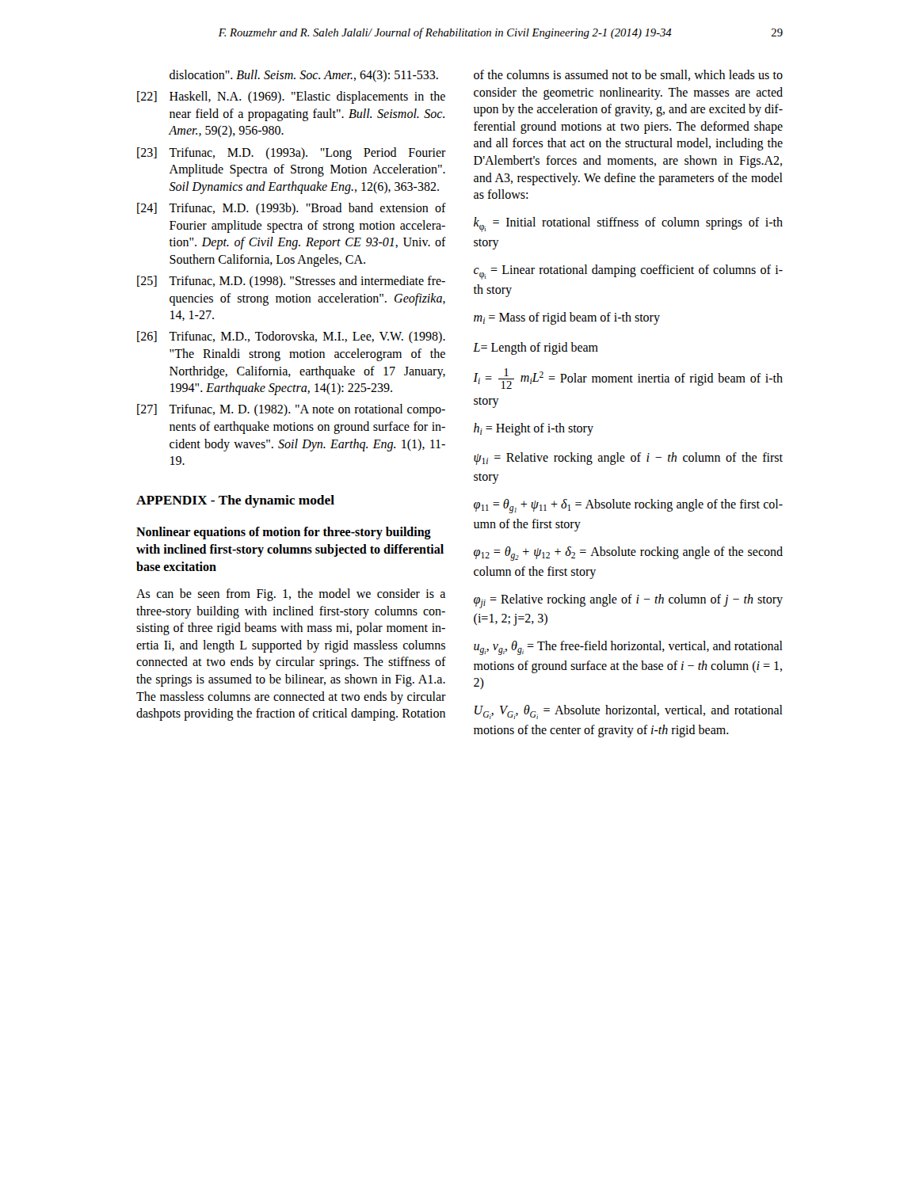F. Rouzmehr and R. Saleh Jalali/ Journal of Rehabilitation in Civil Engineering 2-1 (2014) 19-34 29
dislocation". Bull. Seism. Soc. Amer., 64(3): 511-533.
[22] Haskell, N.A. (1969). "Elastic displacements in the near field of a propagating fault". Bull. Seismol. Soc. Amer., 59(2), 956-980.
[23] Trifunac, M.D. (1993a). "Long Period Fourier Amplitude Spectra of Strong Motion Acceleration". Soil Dynamics and Earthquake Eng., 12(6), 363-382.
[24] Trifunac, M.D. (1993b). "Broad band extension of Fourier amplitude spectra of strong motion acceleration". Dept. of Civil Eng. Report CE 93-01, Univ. of Southern California, Los Angeles, CA.
[25] Trifunac, M.D. (1998). "Stresses and intermediate frequencies of strong motion acceleration". Geofizika, 14, 1-27.
[26] Trifunac, M.D., Todorovska, M.I., Lee, V.W. (1998). "The Rinaldi strong motion accelerogram of the Northridge, California, earthquake of 17 January, 1994". Earthquake Spectra, 14(1): 225-239.
[27] Trifunac, M. D. (1982). "A note on rotational components of earthquake motions on ground surface for incident body waves". Soil Dyn. Earthq. Eng. 1(1), 11-19.
APPENDIX - The dynamic model
Nonlinear equations of motion for three-story building with inclined first-story columns subjected to differential base excitation
As can be seen from Fig. 1, the model we consider is a three-story building with inclined first-story columns consisting of three rigid beams with mass mi, polar moment inertia Ii, and length L supported by rigid massless columns connected at two ends by circular springs. The stiffness of the springs is assumed to be bilinear, as shown in Fig. A1.a. The massless columns are connected at two ends by circular dashpots providing the fraction of critical damping. Rotation of the columns is assumed not to be small, which leads us to consider the geometric nonlinearity. The masses are acted upon by the acceleration of gravity, g, and are excited by differential ground motions at two piers. The deformed shape and all forces that act on the structural model, including the D'Alembert's forces and moments, are shown in Figs.A2, and A3, respectively. We define the parameters of the model as follows:
kφi = Initial rotational stiffness of column springs of i-th story
cφi = Linear rotational damping coefficient of columns of i-th story
mi = Mass of rigid beam of i-th story
L= Length of rigid beam
Ii = 112 miL2 = Polar moment inertia of rigid beam of i-th story
hi = Height of i-th story
ψ1i = Relative rocking angle of i − th column of the first story
φ11 = θg1 + ψ11 + δ1 = Absolute rocking angle of the first column of the first story
φ12 = θg2 + ψ12 + δ2 = Absolute rocking angle of the second column of the first story
φji = Relative rocking angle of i − th column of j − th story (i=1, 2; j=2, 3)
ugi, vgi, θgi = The free-field horizontal, vertical, and rotational motions of ground surface at the base of i − th column (i = 1, 2)
UGi, VGi, θGi = Absolute horizontal, vertical, and rotational motions of the center of gravity of i-th rigid beam.